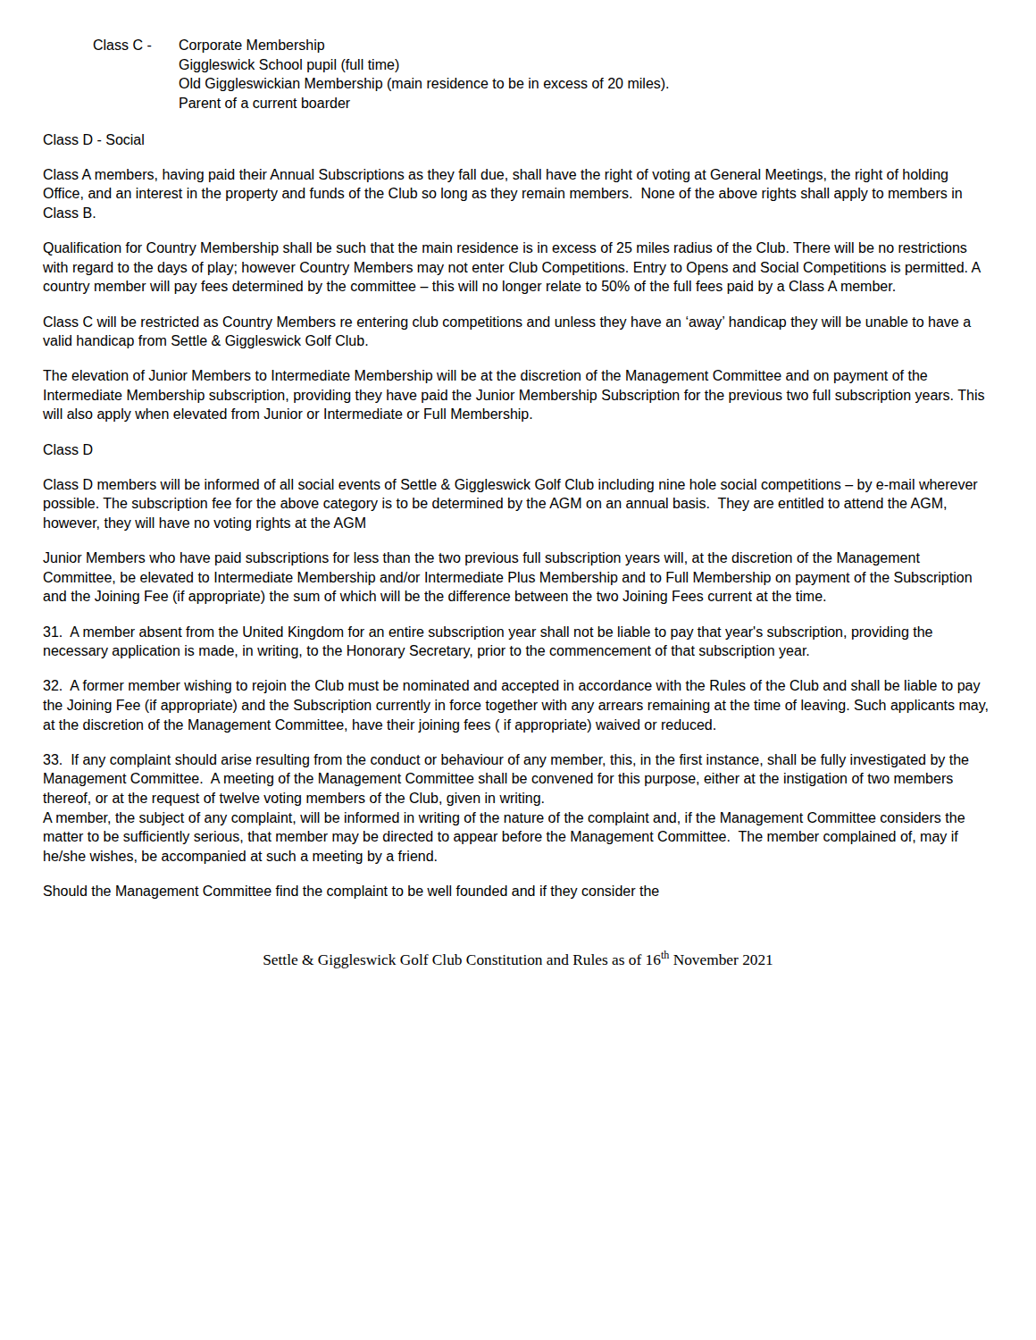Class C -Corporate Membership
Giggleswick School pupil (full time)
Old Giggleswickian Membership (main residence to be in excess of 20 miles).
Parent of a current boarder
Class D - Social
Class A members, having paid their Annual Subscriptions as they fall due, shall have the right of voting at General Meetings, the right of holding Office, and an interest in the property and funds of the Club so long as they remain members. None of the above rights shall apply to members in Class B.
Qualification for Country Membership shall be such that the main residence is in excess of 25 miles radius of the Club. There will be no restrictions with regard to the days of play; however Country Members may not enter Club Competitions. Entry to Opens and Social Competitions is permitted. A country member will pay fees determined by the committee – this will no longer relate to 50% of the full fees paid by a Class A member.
Class C will be restricted as Country Members re entering club competitions and unless they have an ‘away’ handicap they will be unable to have a valid handicap from Settle & Giggleswick Golf Club.
The elevation of Junior Members to Intermediate Membership will be at the discretion of the Management Committee and on payment of the Intermediate Membership subscription, providing they have paid the Junior Membership Subscription for the previous two full subscription years. This will also apply when elevated from Junior or Intermediate or Full Membership.
Class D
Class D members will be informed of all social events of Settle & Giggleswick Golf Club including nine hole social competitions – by e-mail wherever possible. The subscription fee for the above category is to be determined by the AGM on an annual basis. They are entitled to attend the AGM, however, they will have no voting rights at the AGM
Junior Members who have paid subscriptions for less than the two previous full subscription years will, at the discretion of the Management Committee, be elevated to Intermediate Membership and/or Intermediate Plus Membership and to Full Membership on payment of the Subscription and the Joining Fee (if appropriate) the sum of which will be the difference between the two Joining Fees current at the time.
31. A member absent from the United Kingdom for an entire subscription year shall not be liable to pay that year's subscription, providing the necessary application is made, in writing, to the Honorary Secretary, prior to the commencement of that subscription year.
32. A former member wishing to rejoin the Club must be nominated and accepted in accordance with the Rules of the Club and shall be liable to pay the Joining Fee (if appropriate) and the Subscription currently in force together with any arrears remaining at the time of leaving. Such applicants may, at the discretion of the Management Committee, have their joining fees ( if appropriate) waived or reduced.
33. If any complaint should arise resulting from the conduct or behaviour of any member, this, in the first instance, shall be fully investigated by the Management Committee. A meeting of the Management Committee shall be convened for this purpose, either at the instigation of two members thereof, or at the request of twelve voting members of the Club, given in writing.
A member, the subject of any complaint, will be informed in writing of the nature of the complaint and, if the Management Committee considers the matter to be sufficiently serious, that member may be directed to appear before the Management Committee. The member complained of, may if he/she wishes, be accompanied at such a meeting by a friend.
Should the Management Committee find the complaint to be well founded and if they consider the
Settle & Giggleswick Golf Club Constitution and Rules as of 16th November 2021